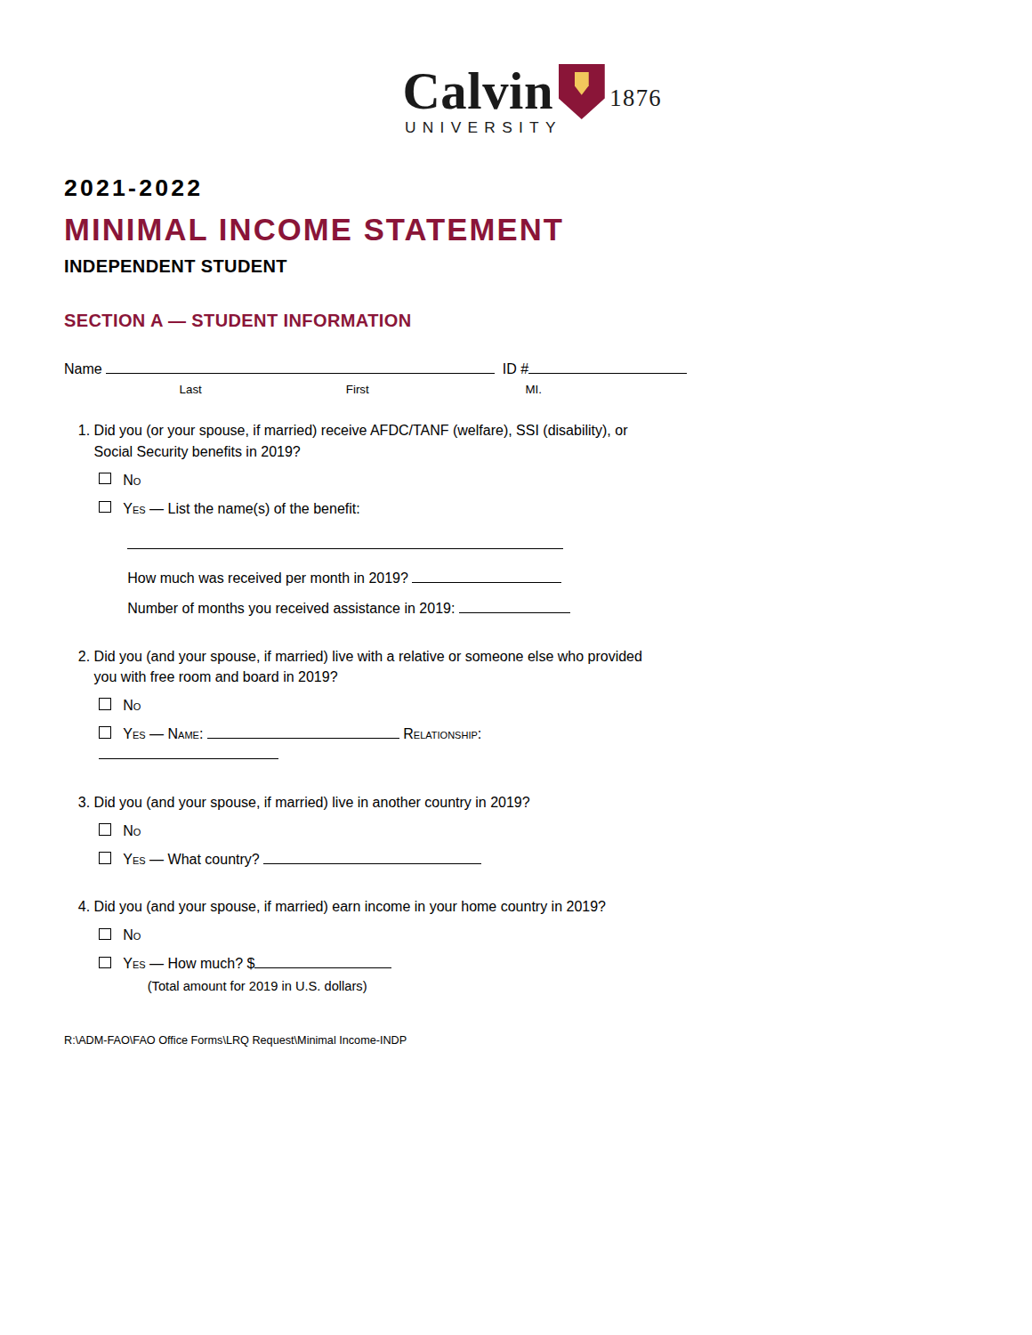Calvin 1876
UNIVERSITY
2021-2022
Minimal Income Statement
INDEPENDENT STUDENT
SECTION A — STUDENT INFORMATION
Name ID #
Last First MI.
Did you (or your spouse, if married) receive AFDC/TANF (welfare), SSI (disability), or Social Security benefits in 2019?
No
Yes — List the name(s) of the benefit:
How much was received per month in 2019?
Number of months you received assistance in 2019:
Did you (and your spouse, if married) live with a relative or someone else who provided you with free room and board in 2019?
No
Yes — Name: Relationship:
Did you (and your spouse, if married) live in another country in 2019?
No
Yes — What country?
Did you (and your spouse, if married) earn income in your home country in 2019?
No
Yes — How much? $
(Total amount for 2019 in U.S. dollars)
R:\ADM-FAO\FAO Office Forms\LRQ Request\Minimal Income-INDP